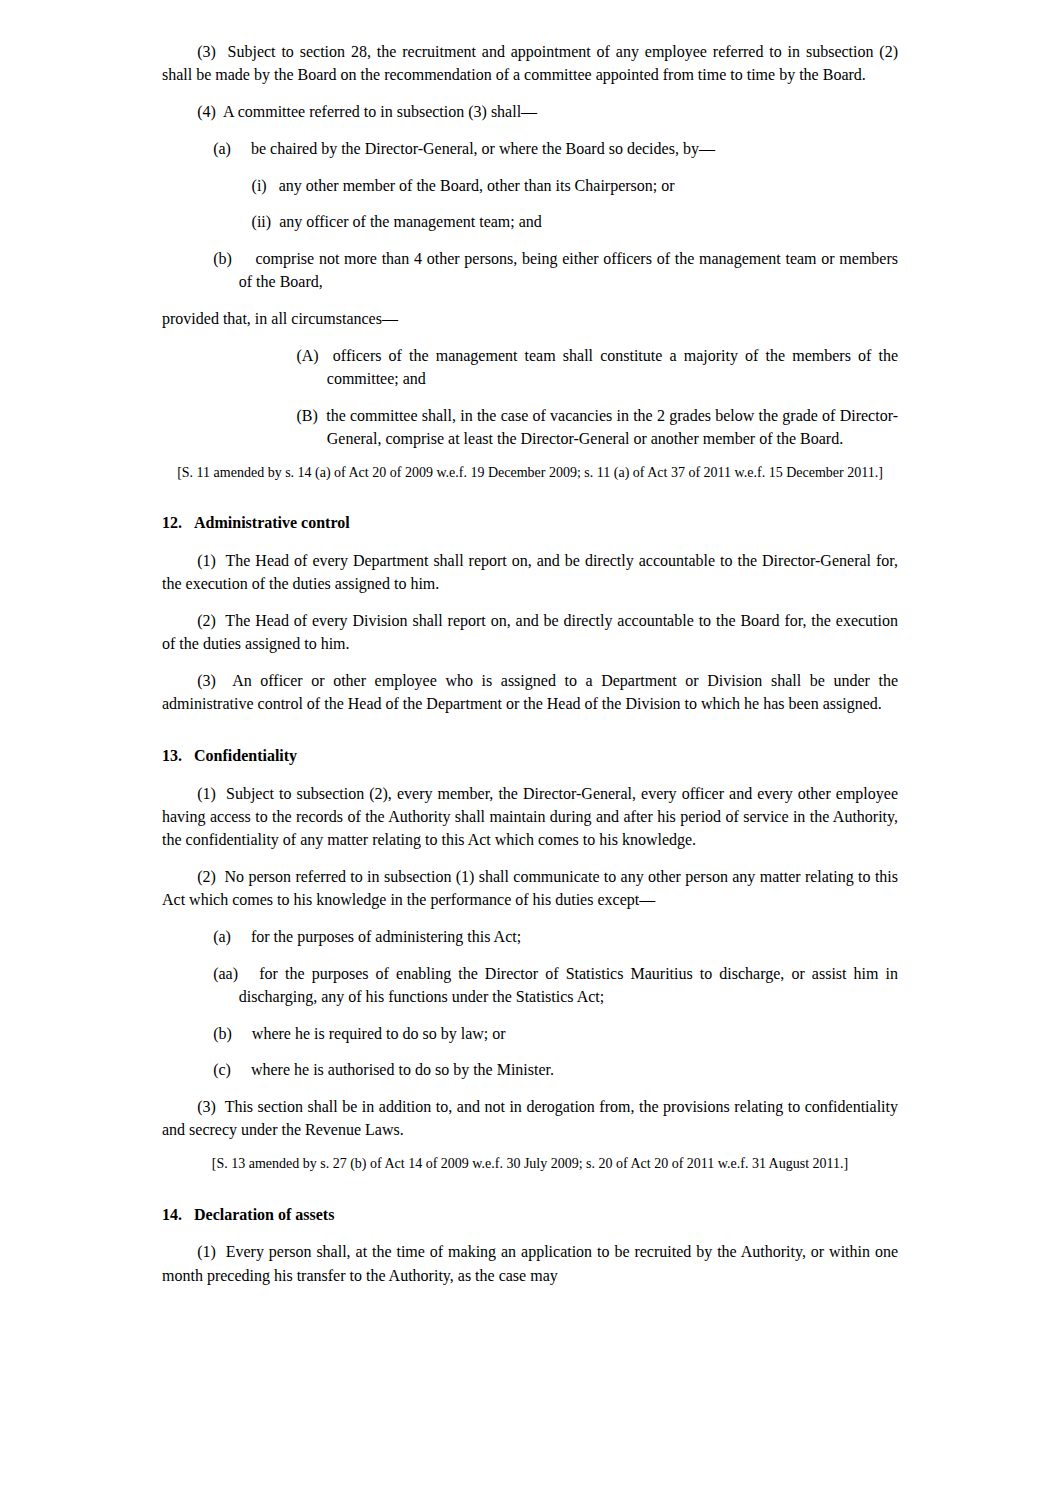(3) Subject to section 28, the recruitment and appointment of any employee referred to in subsection (2) shall be made by the Board on the recommendation of a committee appointed from time to time by the Board.
(4) A committee referred to in subsection (3) shall—
(a) be chaired by the Director-General, or where the Board so decides, by—
(i) any other member of the Board, other than its Chairperson; or
(ii) any officer of the management team; and
(b) comprise not more than 4 other persons, being either officers of the management team or members of the Board,
provided that, in all circumstances—
(A) officers of the management team shall constitute a majority of the members of the committee; and
(B) the committee shall, in the case of vacancies in the 2 grades below the grade of Director-General, comprise at least the Director-General or another member of the Board.
[S. 11 amended by s. 14 (a) of Act 20 of 2009 w.e.f. 19 December 2009; s. 11 (a) of Act 37 of 2011 w.e.f. 15 December 2011.]
12. Administrative control
(1) The Head of every Department shall report on, and be directly accountable to the Director-General for, the execution of the duties assigned to him.
(2) The Head of every Division shall report on, and be directly accountable to the Board for, the execution of the duties assigned to him.
(3) An officer or other employee who is assigned to a Department or Division shall be under the administrative control of the Head of the Department or the Head of the Division to which he has been assigned.
13. Confidentiality
(1) Subject to subsection (2), every member, the Director-General, every officer and every other employee having access to the records of the Authority shall maintain during and after his period of service in the Authority, the confidentiality of any matter relating to this Act which comes to his knowledge.
(2) No person referred to in subsection (1) shall communicate to any other person any matter relating to this Act which comes to his knowledge in the performance of his duties except—
(a) for the purposes of administering this Act;
(aa) for the purposes of enabling the Director of Statistics Mauritius to discharge, or assist him in discharging, any of his functions under the Statistics Act;
(b) where he is required to do so by law; or
(c) where he is authorised to do so by the Minister.
(3) This section shall be in addition to, and not in derogation from, the provisions relating to confidentiality and secrecy under the Revenue Laws.
[S. 13 amended by s. 27 (b) of Act 14 of 2009 w.e.f. 30 July 2009; s. 20 of Act 20 of 2011 w.e.f. 31 August 2011.]
14. Declaration of assets
(1) Every person shall, at the time of making an application to be recruited by the Authority, or within one month preceding his transfer to the Authority, as the case may